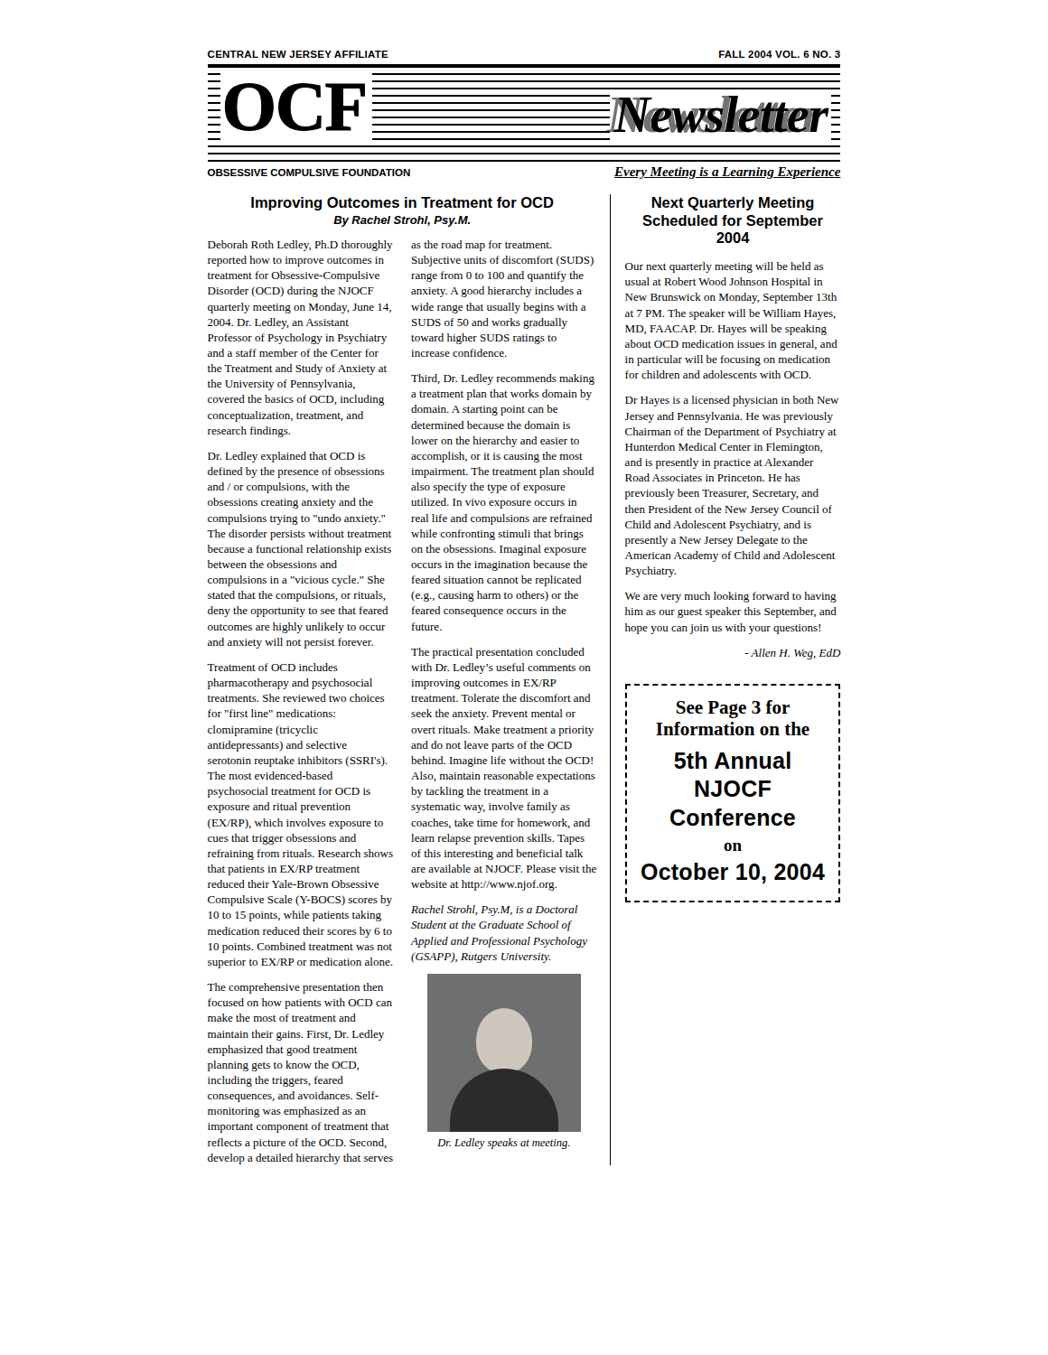CENTRAL NEW JERSEY AFFILIATE
FALL 2004 VOL. 6 NO. 3
OCF
Newsletter Newsletter
OBSESSIVE COMPULSIVE FOUNDATION
Every Meeting is a Learning Experience
Improving Outcomes in Treatment for OCD
By Rachel Strohl, Psy.M.
Deborah Roth Ledley, Ph.D thoroughly reported how to improve outcomes in treatment for Obsessive-Compulsive Disorder (OCD) during the NJOCF quarterly meeting on Monday, June 14, 2004. Dr. Ledley, an Assistant Professor of Psychology in Psychiatry and a staff member of the Center for the Treatment and Study of Anxiety at the University of Pennsylvania, covered the basics of OCD, including conceptualization, treatment, and research findings.
Dr. Ledley explained that OCD is defined by the presence of obsessions and / or compulsions, with the obsessions creating anxiety and the compulsions trying to "undo anxiety." The disorder persists without treatment because a functional relationship exists between the obsessions and compulsions in a "vicious cycle." She stated that the compulsions, or rituals, deny the opportunity to see that feared outcomes are highly unlikely to occur and anxiety will not persist forever.
Treatment of OCD includes pharmacotherapy and psychosocial treatments. She reviewed two choices for "first line" medications: clomipramine (tricyclic antidepressants) and selective serotonin reuptake inhibitors (SSRI's). The most evidenced-based psychosocial treatment for OCD is exposure and ritual prevention (EX/RP), which involves exposure to cues that trigger obsessions and refraining from rituals. Research shows that patients in EX/RP treatment reduced their Yale-Brown Obsessive Compulsive Scale (Y-BOCS) scores by 10 to 15 points, while patients taking medication reduced their scores by 6 to 10 points. Combined treatment was not superior to EX/RP or medication alone.
The comprehensive presentation then focused on how patients with OCD can make the most of treatment and maintain their gains. First, Dr. Ledley emphasized that good treatment planning gets to know the OCD, including the triggers, feared consequences, and avoidances. Self-monitoring was emphasized as an important component of treatment that reflects a picture of the OCD. Second, develop a detailed hierarchy that serves as the road map for treatment. Subjective units of discomfort (SUDS) range from 0 to 100 and quantify the anxiety. A good hierarchy includes a wide range that usually begins with a SUDS of 50 and works gradually toward higher SUDS ratings to increase confidence.
Third, Dr. Ledley recommends making a treatment plan that works domain by domain. A starting point can be determined because the domain is lower on the hierarchy and easier to accomplish, or it is causing the most impairment. The treatment plan should also specify the type of exposure utilized. In vivo exposure occurs in real life and compulsions are refrained while confronting stimuli that brings on the obsessions. Imaginal exposure occurs in the imagination because the feared situation cannot be replicated (e.g., causing harm to others) or the feared consequence occurs in the future.
The practical presentation concluded with Dr. Ledley’s useful comments on improving outcomes in EX/RP treatment. Tolerate the discomfort and seek the anxiety. Prevent mental or overt rituals. Make treatment a priority and do not leave parts of the OCD behind. Imagine life without the OCD! Also, maintain reasonable expectations by tackling the treatment in a systematic way, involve family as coaches, take time for homework, and learn relapse prevention skills. Tapes of this interesting and beneficial talk are available at NJOCF. Please visit the website at http://www.njof.org.
Rachel Strohl, Psy.M, is a Doctoral Student at the Graduate School of Applied and Professional Psychology (GSAPP), Rutgers University.
Dr. Ledley speaks at meeting.
Next Quarterly Meeting Scheduled for September 2004
Our next quarterly meeting will be held as usual at Robert Wood Johnson Hospital in New Brunswick on Monday, September 13th at 7 PM. The speaker will be William Hayes, MD, FAACAP. Dr. Hayes will be speaking about OCD medication issues in general, and in particular will be focusing on medication for children and adolescents with OCD.
Dr Hayes is a licensed physician in both New Jersey and Pennsylvania. He was previously Chairman of the Department of Psychiatry at Hunterdon Medical Center in Flemington, and is presently in practice at Alexander Road Associates in Princeton. He has previously been Treasurer, Secretary, and then President of the New Jersey Council of Child and Adolescent Psychiatry, and is presently a New Jersey Delegate to the American Academy of Child and Adolescent Psychiatry.
We are very much looking forward to having him as our guest speaker this September, and hope you can join us with your questions!
- Allen H. Weg, EdD
See Page 3 for
Information on the
5th Annual
NJOCF
Conference
on
October 10, 2004